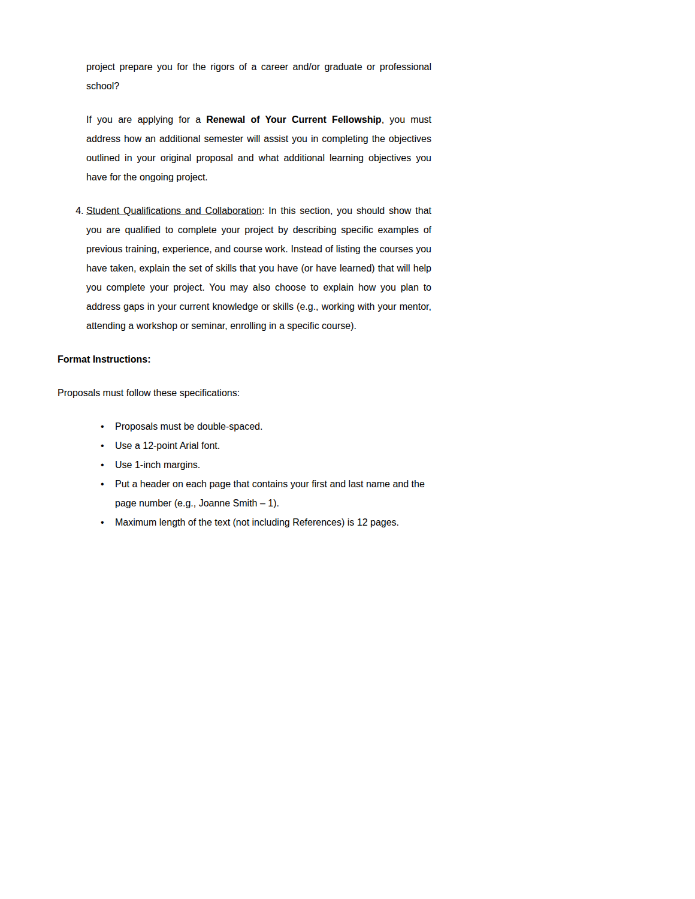project prepare you for the rigors of a career and/or graduate or professional school?
If you are applying for a Renewal of Your Current Fellowship, you must address how an additional semester will assist you in completing the objectives outlined in your original proposal and what additional learning objectives you have for the ongoing project.
Student Qualifications and Collaboration: In this section, you should show that you are qualified to complete your project by describing specific examples of previous training, experience, and course work. Instead of listing the courses you have taken, explain the set of skills that you have (or have learned) that will help you complete your project. You may also choose to explain how you plan to address gaps in your current knowledge or skills (e.g., working with your mentor, attending a workshop or seminar, enrolling in a specific course).
Format Instructions:
Proposals must follow these specifications:
Proposals must be double-spaced.
Use a 12-point Arial font.
Use 1-inch margins.
Put a header on each page that contains your first and last name and the page number (e.g., Joanne Smith – 1).
Maximum length of the text (not including References) is 12 pages.